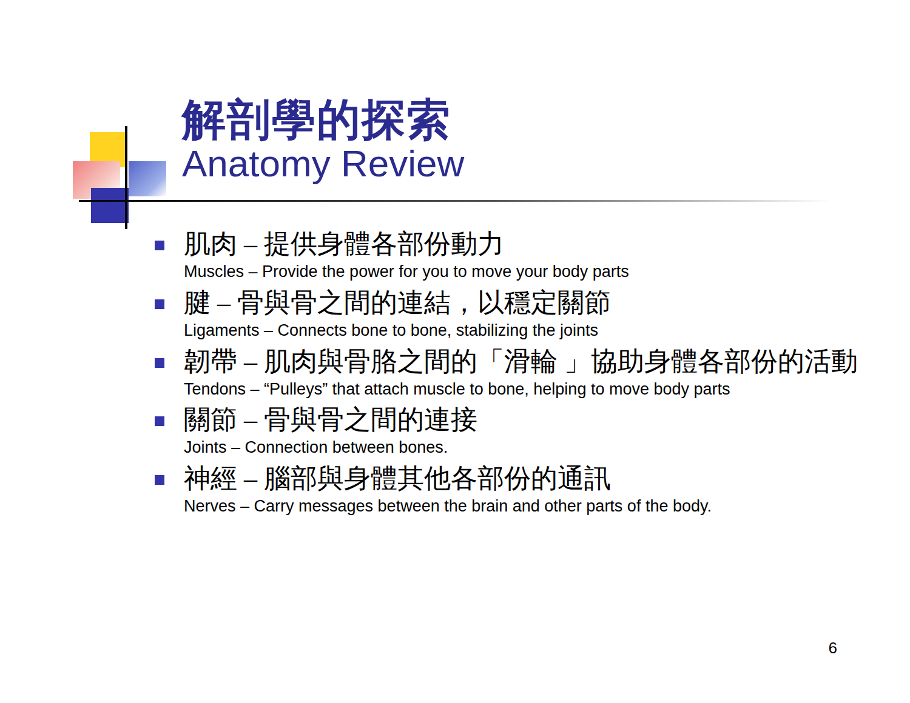解剖學的探索
Anatomy Review
肌肉 – 提供身體各部份動力
Muscles – Provide the power for you to move your body parts
腱 – 骨與骨之間的連結，以穩定關節
Ligaments – Connects bone to bone, stabilizing the joints
韌帶 – 肌肉與骨胳之間的「滑輪 」協助身體各部份的活動
Tendons – “Pulleys” that attach muscle to bone, helping to move body parts
關節 – 骨與骨之間的連接
Joints – Connection between bones.
神經 – 腦部與身體其他各部份的通訊
Nerves – Carry messages between the brain and other parts of the body.
6